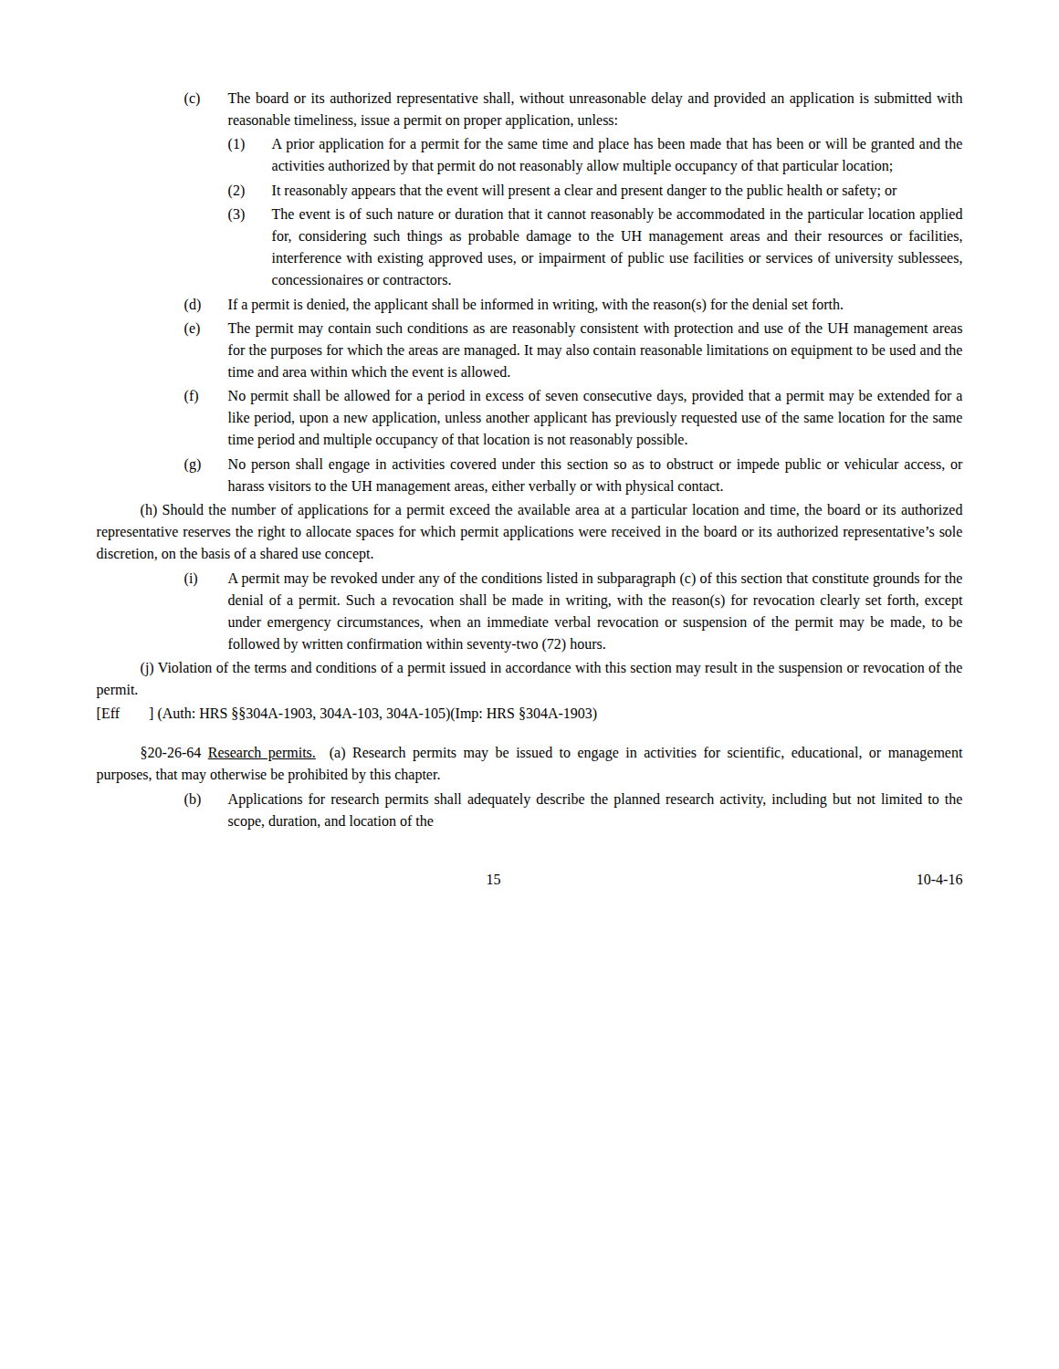(c) The board or its authorized representative shall, without unreasonable delay and provided an application is submitted with reasonable timeliness, issue a permit on proper application, unless:
(1) A prior application for a permit for the same time and place has been made that has been or will be granted and the activities authorized by that permit do not reasonably allow multiple occupancy of that particular location;
(2) It reasonably appears that the event will present a clear and present danger to the public health or safety; or
(3) The event is of such nature or duration that it cannot reasonably be accommodated in the particular location applied for, considering such things as probable damage to the UH management areas and their resources or facilities, interference with existing approved uses, or impairment of public use facilities or services of university sublessees, concessionaires or contractors.
(d) If a permit is denied, the applicant shall be informed in writing, with the reason(s) for the denial set forth.
(e) The permit may contain such conditions as are reasonably consistent with protection and use of the UH management areas for the purposes for which the areas are managed. It may also contain reasonable limitations on equipment to be used and the time and area within which the event is allowed.
(f) No permit shall be allowed for a period in excess of seven consecutive days, provided that a permit may be extended for a like period, upon a new application, unless another applicant has previously requested use of the same location for the same time period and multiple occupancy of that location is not reasonably possible.
(g) No person shall engage in activities covered under this section so as to obstruct or impede public or vehicular access, or harass visitors to the UH management areas, either verbally or with physical contact.
(h) Should the number of applications for a permit exceed the available area at a particular location and time, the board or its authorized representative reserves the right to allocate spaces for which permit applications were received in the board or its authorized representative’s sole discretion, on the basis of a shared use concept.
(i) A permit may be revoked under any of the conditions listed in subparagraph (c) of this section that constitute grounds for the denial of a permit. Such a revocation shall be made in writing, with the reason(s) for revocation clearly set forth, except under emergency circumstances, when an immediate verbal revocation or suspension of the permit may be made, to be followed by written confirmation within seventy-two (72) hours.
(j) Violation of the terms and conditions of a permit issued in accordance with this section may result in the suspension or revocation of the permit.
[Eff ] (Auth: HRS §§304A-1903, 304A-103, 304A-105)(Imp: HRS §304A-1903)
§20-26-64 Research permits. (a) Research permits may be issued to engage in activities for scientific, educational, or management purposes, that may otherwise be prohibited by this chapter.
(b) Applications for research permits shall adequately describe the planned research activity, including but not limited to the scope, duration, and location of the
15 10-4-16